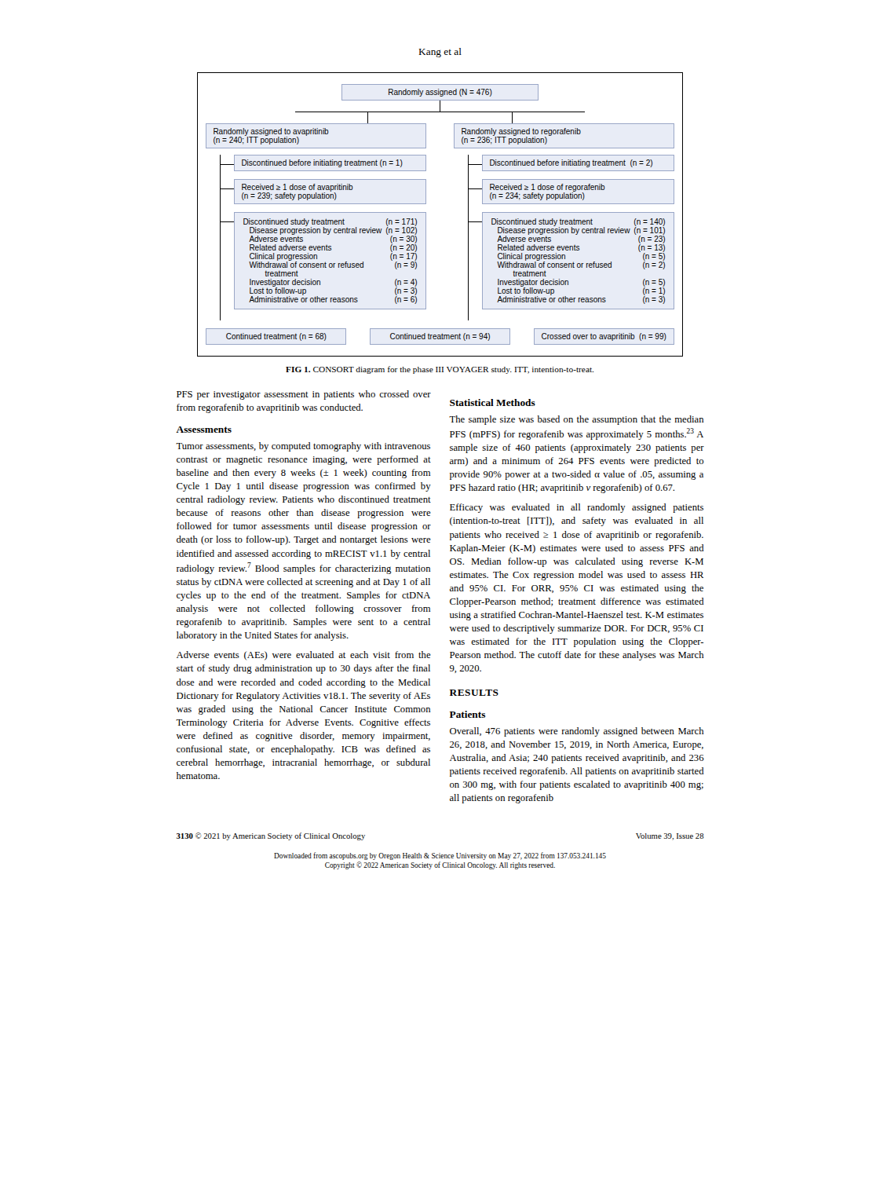Kang et al
Randomly assigned (N = 476)
Randomly assigned to avapritinib
(n = 240; ITT population)
Discontinued before initiating treatment (n = 1)
Received ≥ 1 dose of avapritinib
(n = 239; safety population)
| Discontinued study treatment | (n = 171) |
| Disease progression by central review | (n = 102) |
| Adverse events | (n = 30) |
| Related adverse events | (n = 20) |
| Clinical progression | (n = 17) |
| Withdrawal of consent or refused treatment | (n = 9) |
| Investigator decision | (n = 4) |
| Lost to follow-up | (n = 3) |
| Administrative or other reasons | (n = 6) |
Randomly assigned to regorafenib
(n = 236; ITT population)
Discontinued before initiating treatment (n = 2)
Received ≥ 1 dose of regorafenib
(n = 234; safety population)
| Discontinued study treatment | (n = 140) |
| Disease progression by central review | (n = 101) |
| Adverse events | (n = 23) |
| Related adverse events | (n = 13) |
| Clinical progression | (n = 5) |
| Withdrawal of consent or refused treatment | (n = 2) |
| Investigator decision | (n = 5) |
| Lost to follow-up | (n = 1) |
| Administrative or other reasons | (n = 3) |
Continued treatment (n = 68)
Continued treatment (n = 94)
Crossed over to avapritinib (n = 99)
FIG 1. CONSORT diagram for the phase III VOYAGER study. ITT, intention-to-treat.
PFS per investigator assessment in patients who crossed over from regorafenib to avapritinib was conducted.
Assessments
Tumor assessments, by computed tomography with intravenous contrast or magnetic resonance imaging, were performed at baseline and then every 8 weeks (± 1 week) counting from Cycle 1 Day 1 until disease progression was confirmed by central radiology review. Patients who discontinued treatment because of reasons other than disease progression were followed for tumor assessments until disease progression or death (or loss to follow-up). Target and nontarget lesions were identified and assessed according to mRECIST v1.1 by central radiology review.7 Blood samples for characterizing mutation status by ctDNA were collected at screening and at Day 1 of all cycles up to the end of the treatment. Samples for ctDNA analysis were not collected following crossover from regorafenib to avapritinib. Samples were sent to a central laboratory in the United States for analysis.
Adverse events (AEs) were evaluated at each visit from the start of study drug administration up to 30 days after the final dose and were recorded and coded according to the Medical Dictionary for Regulatory Activities v18.1. The severity of AEs was graded using the National Cancer Institute Common Terminology Criteria for Adverse Events. Cognitive effects were defined as cognitive disorder, memory impairment, confusional state, or encephalopathy. ICB was defined as cerebral hemorrhage, intracranial hemorrhage, or subdural hematoma.
Statistical Methods
The sample size was based on the assumption that the median PFS (mPFS) for regorafenib was approximately 5 months.23 A sample size of 460 patients (approximately 230 patients per arm) and a minimum of 264 PFS events were predicted to provide 90% power at a two-sided α value of .05, assuming a PFS hazard ratio (HR; avapritinib v regorafenib) of 0.67.
Efficacy was evaluated in all randomly assigned patients (intention-to-treat [ITT]), and safety was evaluated in all patients who received ≥ 1 dose of avapritinib or regorafenib. Kaplan-Meier (K-M) estimates were used to assess PFS and OS. Median follow-up was calculated using reverse K-M estimates. The Cox regression model was used to assess HR and 95% CI. For ORR, 95% CI was estimated using the Clopper-Pearson method; treatment difference was estimated using a stratified Cochran-Mantel-Haenszel test. K-M estimates were used to descriptively summarize DOR. For DCR, 95% CI was estimated for the ITT population using the Clopper-Pearson method. The cutoff date for these analyses was March 9, 2020.
RESULTS
Patients
Overall, 476 patients were randomly assigned between March 26, 2018, and November 15, 2019, in North America, Europe, Australia, and Asia; 240 patients received avapritinib, and 236 patients received regorafenib. All patients on avapritinib started on 300 mg, with four patients escalated to avapritinib 400 mg; all patients on regorafenib
3130 © 2021 by American Society of Clinical Oncology
Volume 39, Issue 28
Downloaded from ascopubs.org by Oregon Health & Science University on May 27, 2022 from 137.053.241.145
Copyright © 2022 American Society of Clinical Oncology. All rights reserved.